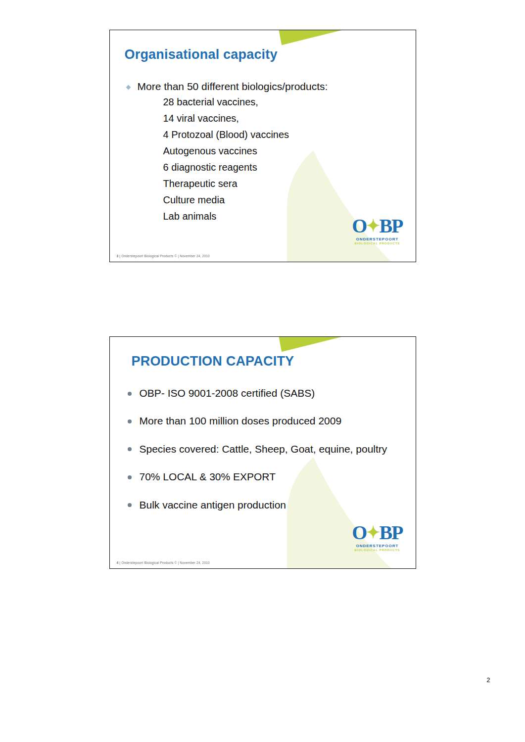Organisational capacity
More than 50 different biologics/products:
28 bacterial vaccines,
14 viral vaccines,
4 Protozoal (Blood) vaccines
Autogenous vaccines
6 diagnostic reagents
Therapeutic sera
Culture media
Lab animals
O✦BP
ONDERSTEPOORT
BIOLOGICAL PRODUCTS
3 | Onderstepoort Biological Products © | November 24, 2010
PRODUCTION CAPACITY
OBP- ISO 9001-2008 certified (SABS)
More than 100 million doses produced 2009
Species covered: Cattle, Sheep, Goat, equine, poultry
70% LOCAL & 30% EXPORT
Bulk vaccine antigen production
O✦BP
ONDERSTEPOORT
BIOLOGICAL PRODUCTS
4 | Onderstepoort Biological Products © | November 24, 2010
2